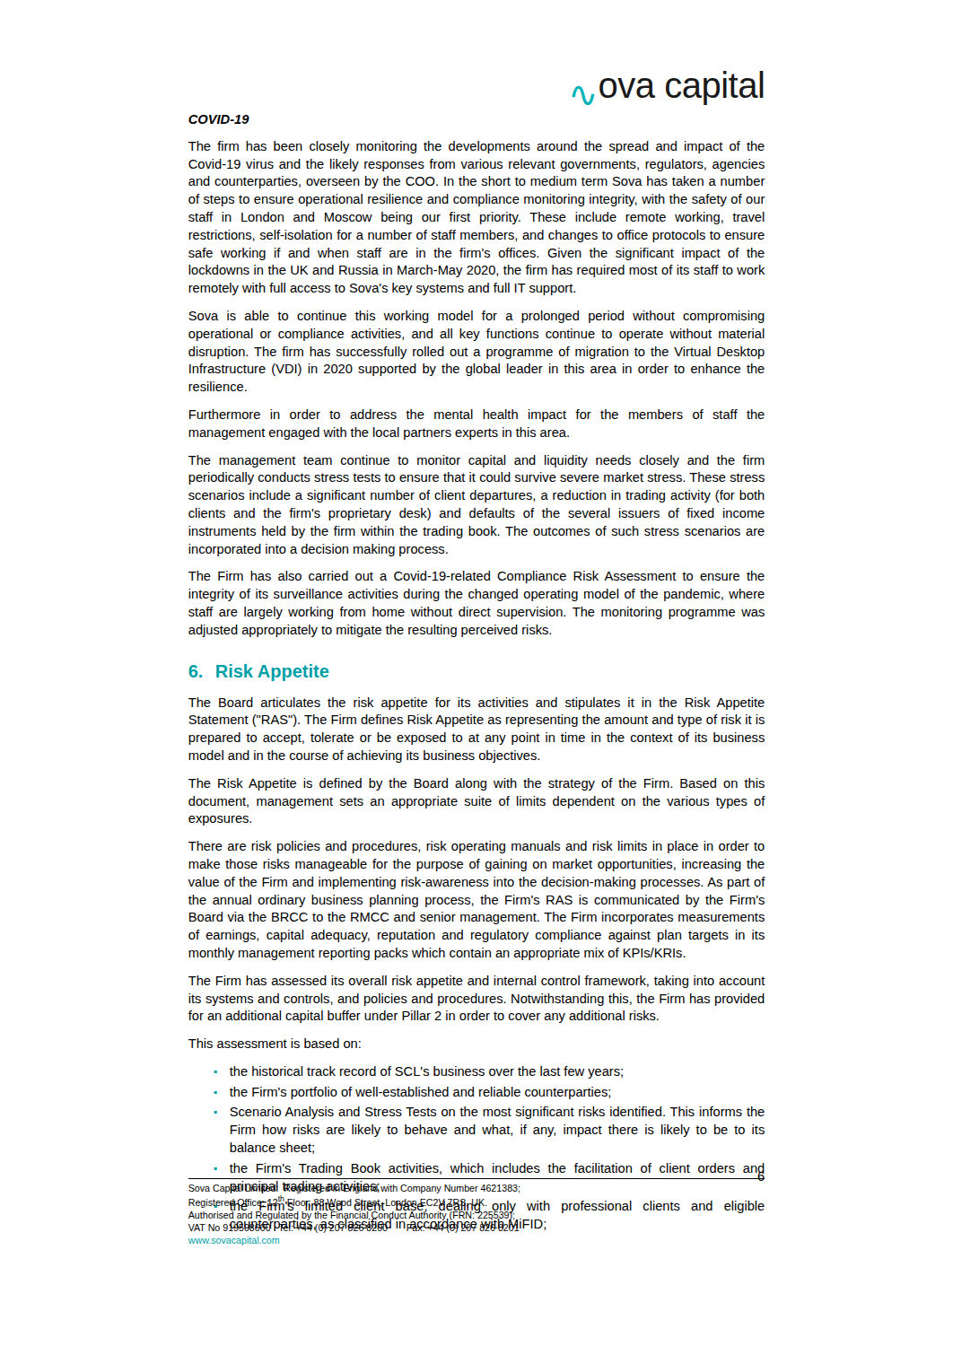∿ova capital
COVID-19
The firm has been closely monitoring the developments around the spread and impact of the Covid-19 virus and the likely responses from various relevant governments, regulators, agencies and counterparties, overseen by the COO. In the short to medium term Sova has taken a number of steps to ensure operational resilience and compliance monitoring integrity, with the safety of our staff in London and Moscow being our first priority. These include remote working, travel restrictions, self-isolation for a number of staff members, and changes to office protocols to ensure safe working if and when staff are in the firm's offices. Given the significant impact of the lockdowns in the UK and Russia in March-May 2020, the firm has required most of its staff to work remotely with full access to Sova's key systems and full IT support.
Sova is able to continue this working model for a prolonged period without compromising operational or compliance activities, and all key functions continue to operate without material disruption. The firm has successfully rolled out a programme of migration to the Virtual Desktop Infrastructure (VDI) in 2020 supported by the global leader in this area in order to enhance the resilience.
Furthermore in order to address the mental health impact for the members of staff the management engaged with the local partners experts in this area.
The management team continue to monitor capital and liquidity needs closely and the firm periodically conducts stress tests to ensure that it could survive severe market stress. These stress scenarios include a significant number of client departures, a reduction in trading activity (for both clients and the firm's proprietary desk) and defaults of the several issuers of fixed income instruments held by the firm within the trading book. The outcomes of such stress scenarios are incorporated into a decision making process.
The Firm has also carried out a Covid-19-related Compliance Risk Assessment to ensure the integrity of its surveillance activities during the changed operating model of the pandemic, where staff are largely working from home without direct supervision. The monitoring programme was adjusted appropriately to mitigate the resulting perceived risks.
6. Risk Appetite
The Board articulates the risk appetite for its activities and stipulates it in the Risk Appetite Statement ("RAS"). The Firm defines Risk Appetite as representing the amount and type of risk it is prepared to accept, tolerate or be exposed to at any point in time in the context of its business model and in the course of achieving its business objectives.
The Risk Appetite is defined by the Board along with the strategy of the Firm. Based on this document, management sets an appropriate suite of limits dependent on the various types of exposures.
There are risk policies and procedures, risk operating manuals and risk limits in place in order to make those risks manageable for the purpose of gaining on market opportunities, increasing the value of the Firm and implementing risk-awareness into the decision-making processes. As part of the annual ordinary business planning process, the Firm's RAS is communicated by the Firm's Board via the BRCC to the RMCC and senior management. The Firm incorporates measurements of earnings, capital adequacy, reputation and regulatory compliance against plan targets in its monthly management reporting packs which contain an appropriate mix of KPIs/KRIs.
The Firm has assessed its overall risk appetite and internal control framework, taking into account its systems and controls, and policies and procedures. Notwithstanding this, the Firm has provided for an additional capital buffer under Pillar 2 in order to cover any additional risks.
This assessment is based on:
the historical track record of SCL's business over the last few years;
the Firm's portfolio of well-established and reliable counterparties;
Scenario Analysis and Stress Tests on the most significant risks identified. This informs the Firm how risks are likely to behave and what, if any, impact there is likely to be to its balance sheet;
the Firm's Trading Book activities, which includes the facilitation of client orders and principal trading activities;
the Firm's limited client base, dealing only with professional clients and eligible counterparties, as classified in accordance with MiFID;
6
Sova Capital Limited: Registered in England with Company Number 4621383;
Registered Office: 12th Floor, 88 Wood Street, London EC2V 7RS, UK.
Authorised and Regulated by the Financial Conduct Authority (FRN: 225539);
VAT No 919508600 Tel: +44 (0) 207 826 8200 Fax: +44 (0) 207 826 8201
www.sovacapital.com